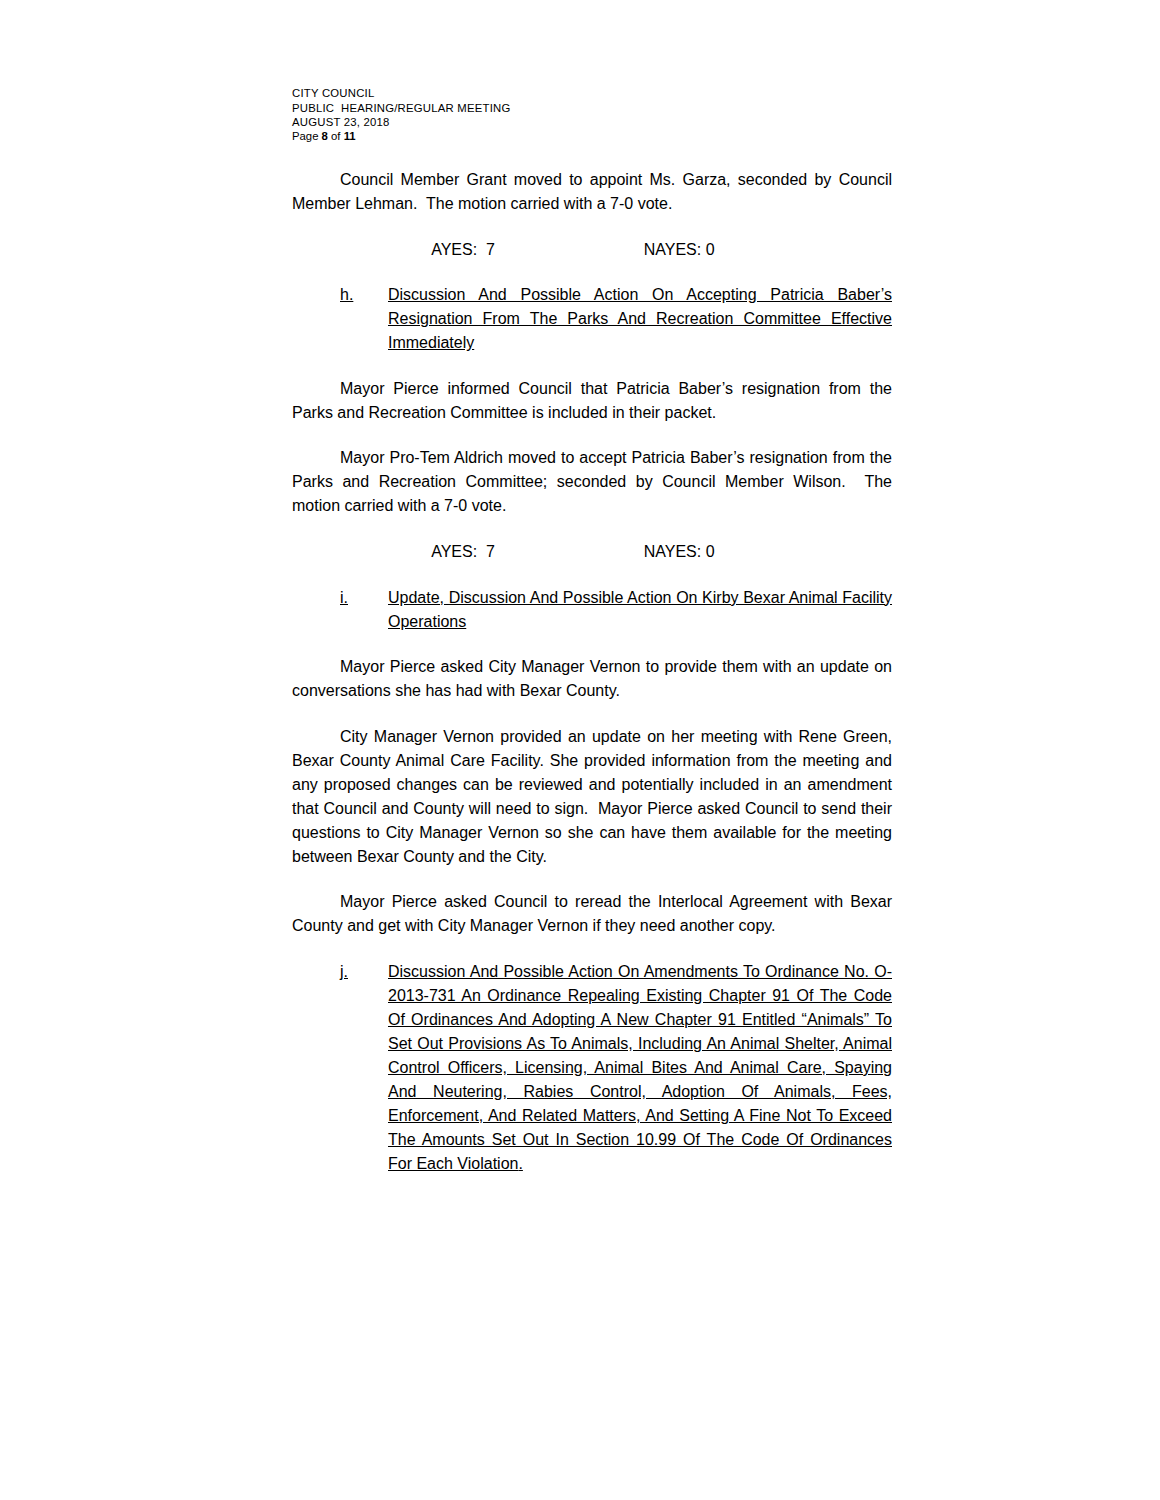CITY COUNCIL
PUBLIC HEARING/REGULAR MEETING
AUGUST 23, 2018
Page 8 of 11
Council Member Grant moved to appoint Ms. Garza, seconded by Council Member Lehman. The motion carried with a 7-0 vote.
AYES: 7NAYES: 0
h.
Discussion And Possible Action On Accepting Patricia Baber’s Resignation From The Parks And Recreation Committee Effective Immediately
Mayor Pierce informed Council that Patricia Baber’s resignation from the Parks and Recreation Committee is included in their packet.
Mayor Pro-Tem Aldrich moved to accept Patricia Baber’s resignation from the Parks and Recreation Committee; seconded by Council Member Wilson. The motion carried with a 7-0 vote.
AYES: 7NAYES: 0
i.
Update, Discussion And Possible Action On Kirby Bexar Animal Facility Operations
Mayor Pierce asked City Manager Vernon to provide them with an update on conversations she has had with Bexar County.
City Manager Vernon provided an update on her meeting with Rene Green, Bexar County Animal Care Facility. She provided information from the meeting and any proposed changes can be reviewed and potentially included in an amendment that Council and County will need to sign. Mayor Pierce asked Council to send their questions to City Manager Vernon so she can have them available for the meeting between Bexar County and the City.
Mayor Pierce asked Council to reread the Interlocal Agreement with Bexar County and get with City Manager Vernon if they need another copy.
j.
Discussion And Possible Action On Amendments To Ordinance No. O-2013-731 An Ordinance Repealing Existing Chapter 91 Of The Code Of Ordinances And Adopting A New Chapter 91 Entitled “Animals” To Set Out Provisions As To Animals, Including An Animal Shelter, Animal Control Officers, Licensing, Animal Bites And Animal Care, Spaying And Neutering, Rabies Control, Adoption Of Animals, Fees, Enforcement, And Related Matters, And Setting A Fine Not To Exceed The Amounts Set Out In Section 10.99 Of The Code Of Ordinances For Each Violation.